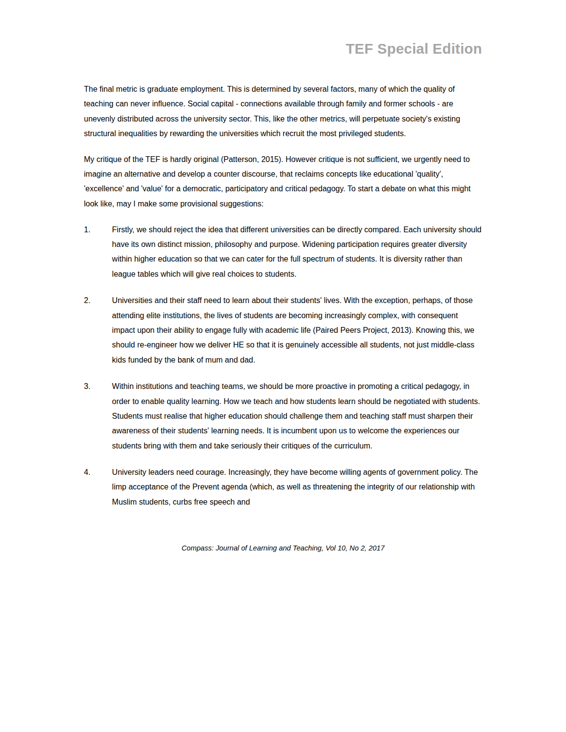TEF Special Edition
The final metric is graduate employment. This is determined by several factors, many of which the quality of teaching can never influence. Social capital - connections available through family and former schools - are unevenly distributed across the university sector. This, like the other metrics, will perpetuate society's existing structural inequalities by rewarding the universities which recruit the most privileged students.
My critique of the TEF is hardly original (Patterson, 2015). However critique is not sufficient, we urgently need to imagine an alternative and develop a counter discourse, that reclaims concepts like educational 'quality', 'excellence' and 'value' for a democratic, participatory and critical pedagogy. To start a debate on what this might look like, may I make some provisional suggestions:
Firstly, we should reject the idea that different universities can be directly compared. Each university should have its own distinct mission, philosophy and purpose. Widening participation requires greater diversity within higher education so that we can cater for the full spectrum of students. It is diversity rather than league tables which will give real choices to students.
Universities and their staff need to learn about their students' lives. With the exception, perhaps, of those attending elite institutions, the lives of students are becoming increasingly complex, with consequent impact upon their ability to engage fully with academic life (Paired Peers Project, 2013). Knowing this, we should re-engineer how we deliver HE so that it is genuinely accessible all students, not just middle-class kids funded by the bank of mum and dad.
Within institutions and teaching teams, we should be more proactive in promoting a critical pedagogy, in order to enable quality learning. How we teach and how students learn should be negotiated with students. Students must realise that higher education should challenge them and teaching staff must sharpen their awareness of their students' learning needs. It is incumbent upon us to welcome the experiences our students bring with them and take seriously their critiques of the curriculum.
University leaders need courage. Increasingly, they have become willing agents of government policy. The limp acceptance of the Prevent agenda (which, as well as threatening the integrity of our relationship with Muslim students, curbs free speech and
Compass: Journal of Learning and Teaching, Vol 10, No 2, 2017